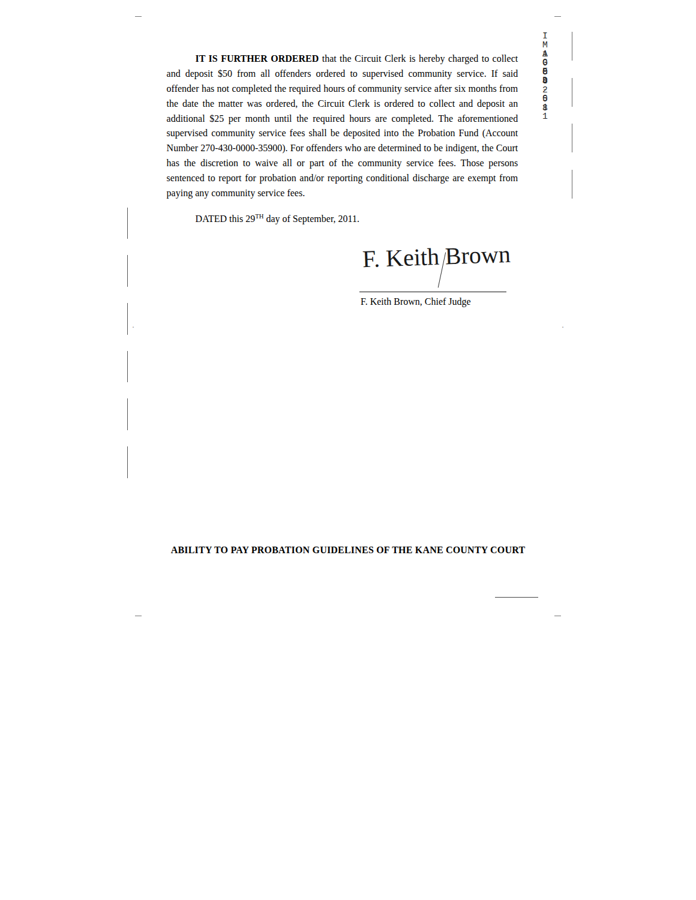·
·
I
M
A
G
E
D
1
0
0
4
2
0
1
1
0
8
-
5
8
IT IS FURTHER ORDERED that the Circuit Clerk is hereby charged to collect and deposit $50 from all offenders ordered to supervised community service. If said offender has not completed the required hours of community service after six months from the date the matter was ordered, the Circuit Clerk is ordered to collect and deposit an additional $25 per month until the required hours are completed. The aforementioned supervised community service fees shall be deposited into the Probation Fund (Account Number 270-430-0000-35900). For offenders who are determined to be indigent, the Court has the discretion to waive all or part of the community service fees. Those persons sentenced to report for probation and/or reporting conditional discharge are exempt from paying any community service fees.
DATED this 29TH day of September, 2011.
F. Keith Brown
F. Keith Brown, Chief Judge
ABILITY TO PAY PROBATION GUIDELINES OF THE KANE COUNTY COURT